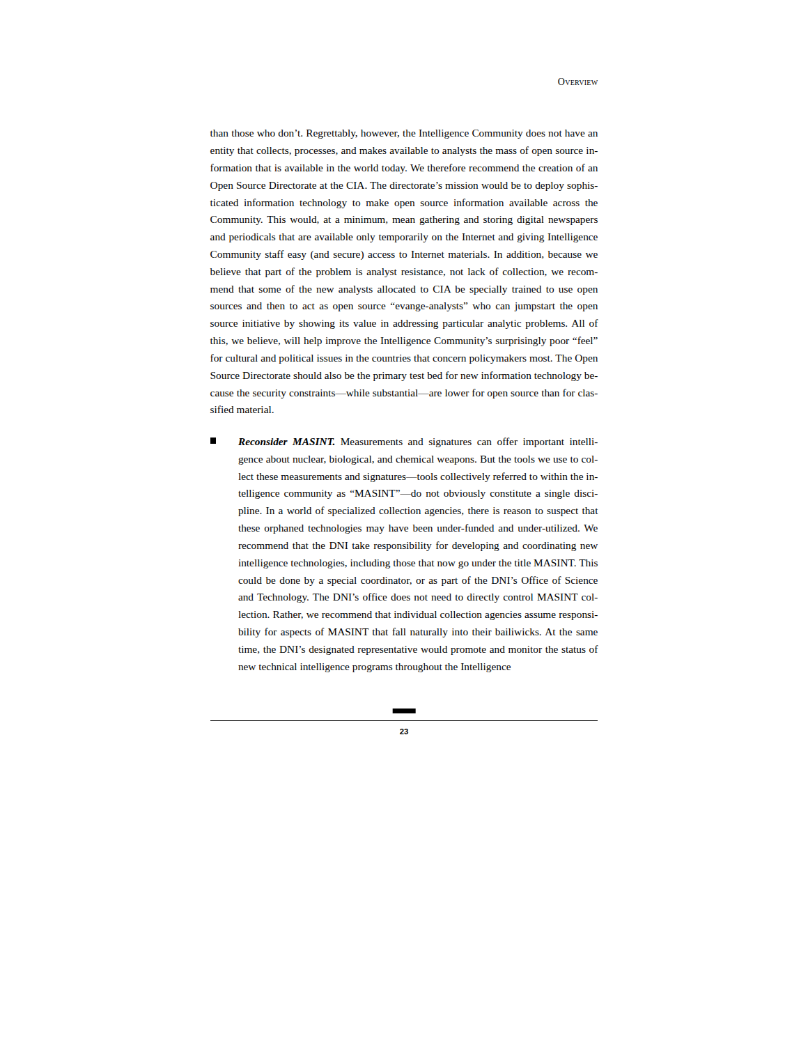Overview
than those who don’t. Regrettably, however, the Intelligence Community does not have an entity that collects, processes, and makes available to analysts the mass of open source information that is available in the world today. We therefore recommend the creation of an Open Source Directorate at the CIA. The directorate’s mission would be to deploy sophisticated information technology to make open source information available across the Community. This would, at a minimum, mean gathering and storing digital newspapers and periodicals that are available only temporarily on the Internet and giving Intelligence Community staff easy (and secure) access to Internet materials. In addition, because we believe that part of the problem is analyst resistance, not lack of collection, we recommend that some of the new analysts allocated to CIA be specially trained to use open sources and then to act as open source “evange-analysts” who can jumpstart the open source initiative by showing its value in addressing particular analytic problems. All of this, we believe, will help improve the Intelligence Community’s surprisingly poor “feel” for cultural and political issues in the countries that concern policymakers most. The Open Source Directorate should also be the primary test bed for new information technology because the security constraints—while substantial—are lower for open source than for classified material.
Reconsider MASINT. Measurements and signatures can offer important intelligence about nuclear, biological, and chemical weapons. But the tools we use to collect these measurements and signatures—tools collectively referred to within the intelligence community as “MASINT”—do not obviously constitute a single discipline. In a world of specialized collection agencies, there is reason to suspect that these orphaned technologies may have been under-funded and under-utilized. We recommend that the DNI take responsibility for developing and coordinating new intelligence technologies, including those that now go under the title MASINT. This could be done by a special coordinator, or as part of the DNI’s Office of Science and Technology. The DNI’s office does not need to directly control MASINT collection. Rather, we recommend that individual collection agencies assume responsibility for aspects of MASINT that fall naturally into their bailiwicks. At the same time, the DNI’s designated representative would promote and monitor the status of new technical intelligence programs throughout the Intelligence
23